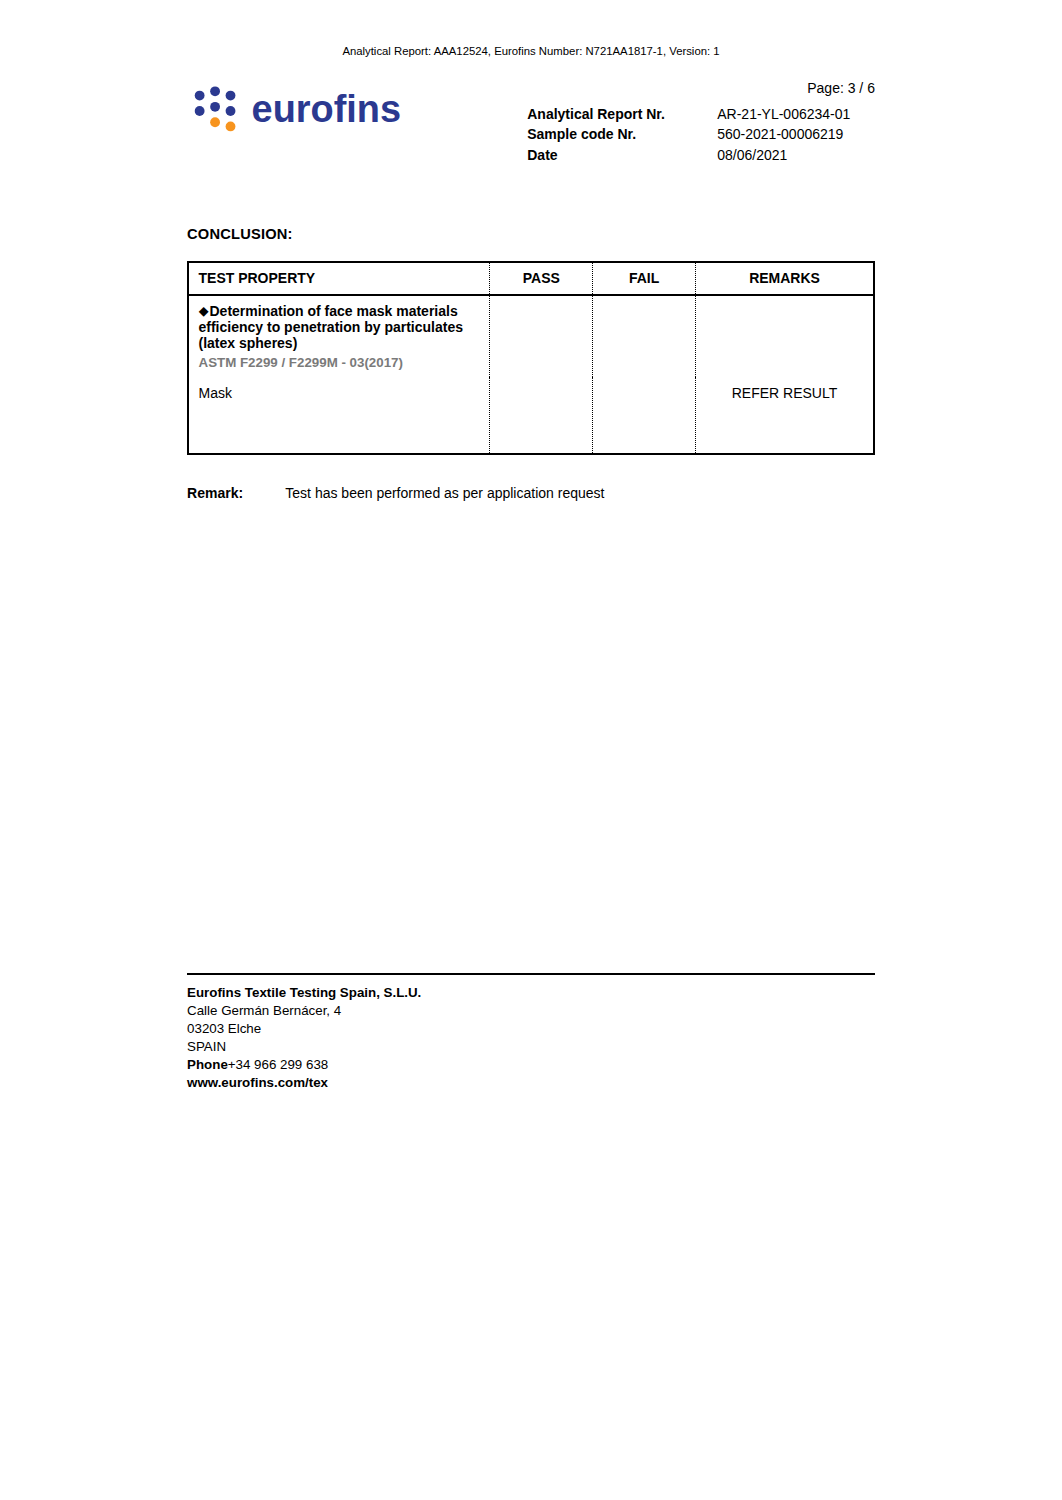Analytical Report: AAA12524, Eurofins Number: N721AA1817-1, Version: 1
eurofins
Page: 3 / 6
| Analytical Report Nr. | AR-21-YL-006234-01 |
| Sample code Nr. | 560-2021-00006219 |
| Date | 08/06/2021 |
CONCLUSION:
| TEST PROPERTY | PASS | FAIL | REMARKS |
| --- | --- | --- | --- |
| ◆ Determination of face mask materials efficiency to penetration by particulates (latex spheres) ASTM F2299 / F2299M - 03(2017) | | | |
| Mask | | | REFER RESULT |
Remark: Test has been performed as per application request
Eurofins Textile Testing Spain, S.L.U.
Calle Germán Bernácer, 4
03203 Elche
SPAIN
Phone+34 966 299 638
www.eurofins.com/tex